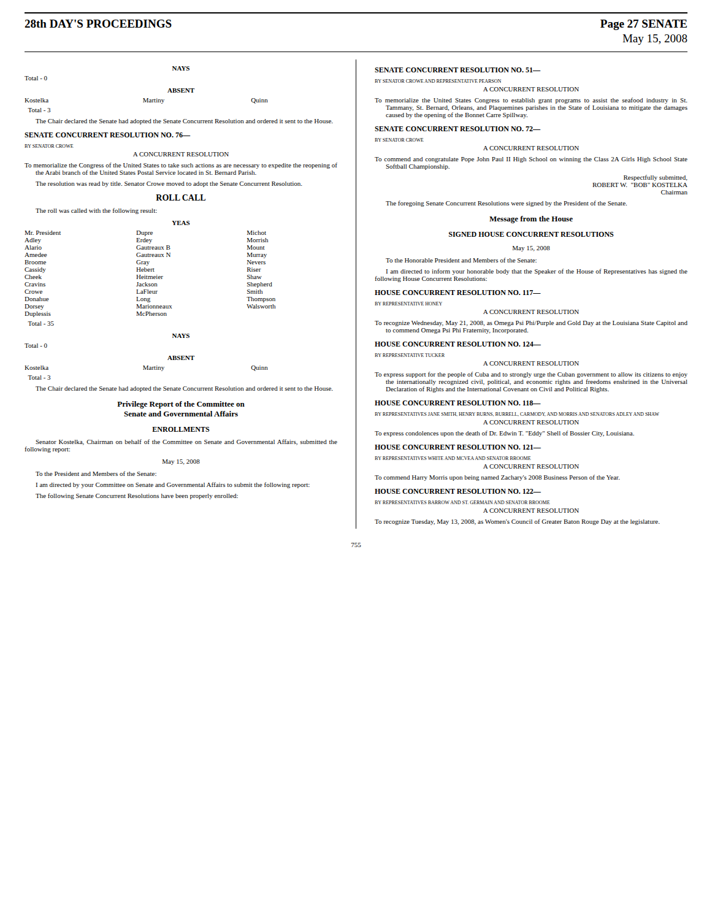28th DAY'S PROCEEDINGS
Page 27 SENATE
May 15, 2008
NAYS
Total - 0
ABSENT
| Kostelka | Martiny | Quinn |
Total - 3
The Chair declared the Senate had adopted the Senate Concurrent Resolution and ordered it sent to the House.
SENATE CONCURRENT RESOLUTION NO. 76—
BY SENATOR CROWE
A CONCURRENT RESOLUTION
To memorialize the Congress of the United States to take such actions as are necessary to expedite the reopening of the Arabi branch of the United States Postal Service located in St. Bernard Parish.
The resolution was read by title. Senator Crowe moved to adopt the Senate Concurrent Resolution.
ROLL CALL
The roll was called with the following result:
YEAS
| Mr. President | Dupre | Michot |
| Adley | Erdey | Morrish |
| Alario | Gautreaux B | Mount |
| Amedee | Gautreaux N | Murray |
| Broome | Gray | Nevers |
| Cassidy | Hebert | Riser |
| Cheek | Heitmeier | Shaw |
| Cravins | Jackson | Shepherd |
| Crowe | LaFleur | Smith |
| Donahue | Long | Thompson |
| Dorsey | Marionneaux | Walsworth |
| Duplessis | McPherson | |
Total - 35
NAYS
Total - 0
ABSENT
| Kostelka | Martiny | Quinn |
Total - 3
The Chair declared the Senate had adopted the Senate Concurrent Resolution and ordered it sent to the House.
Privilege Report of the Committee on
Senate and Governmental Affairs
ENROLLMENTS
Senator Kostelka, Chairman on behalf of the Committee on Senate and Governmental Affairs, submitted the following report:
May 15, 2008
To the President and Members of the Senate:
I am directed by your Committee on Senate and Governmental Affairs to submit the following report:
The following Senate Concurrent Resolutions have been properly enrolled:
SENATE CONCURRENT RESOLUTION NO. 51—
BY SENATOR CROWE AND REPRESENTATIVE PEARSON
A CONCURRENT RESOLUTION
To memorialize the United States Congress to establish grant programs to assist the seafood industry in St. Tammany, St. Bernard, Orleans, and Plaquemines parishes in the State of Louisiana to mitigate the damages caused by the opening of the Bonnet Carre Spillway.
SENATE CONCURRENT RESOLUTION NO. 72—
BY SENATOR CROWE
A CONCURRENT RESOLUTION
To commend and congratulate Pope John Paul II High School on winning the Class 2A Girls High School State Softball Championship.
Respectfully submitted,
ROBERT W. "BOB" KOSTELKA
Chairman
The foregoing Senate Concurrent Resolutions were signed by the President of the Senate.
Message from the House
SIGNED HOUSE CONCURRENT RESOLUTIONS
May 15, 2008
To the Honorable President and Members of the Senate:
I am directed to inform your honorable body that the Speaker of the House of Representatives has signed the following House Concurrent Resolutions:
HOUSE CONCURRENT RESOLUTION NO. 117—
BY REPRESENTATIVE HONEY
A CONCURRENT RESOLUTION
To recognize Wednesday, May 21, 2008, as Omega Psi Phi/Purple and Gold Day at the Louisiana State Capitol and to commend Omega Psi Phi Fraternity, Incorporated.
HOUSE CONCURRENT RESOLUTION NO. 124—
BY REPRESENTATIVE TUCKER
A CONCURRENT RESOLUTION
To express support for the people of Cuba and to strongly urge the Cuban government to allow its citizens to enjoy the internationally recognized civil, political, and economic rights and freedoms enshrined in the Universal Declaration of Rights and the International Covenant on Civil and Political Rights.
HOUSE CONCURRENT RESOLUTION NO. 118—
BY REPRESENTATIVES JANE SMITH, HENRY BURNS, BURRELL, CARMODY, AND MORRIS AND SENATORS ADLEY AND SHAW
A CONCURRENT RESOLUTION
To express condolences upon the death of Dr. Edwin T. "Eddy" Shell of Bossier City, Louisiana.
HOUSE CONCURRENT RESOLUTION NO. 121—
BY REPRESENTATIVES WHITE AND MCVEA AND SENATOR BROOME
A CONCURRENT RESOLUTION
To commend Harry Morris upon being named Zachary's 2008 Business Person of the Year.
HOUSE CONCURRENT RESOLUTION NO. 122—
BY REPRESENTATIVES BARROW AND ST. GERMAIN AND SENATOR BROOME
A CONCURRENT RESOLUTION
To recognize Tuesday, May 13, 2008, as Women's Council of Greater Baton Rouge Day at the legislature.
755